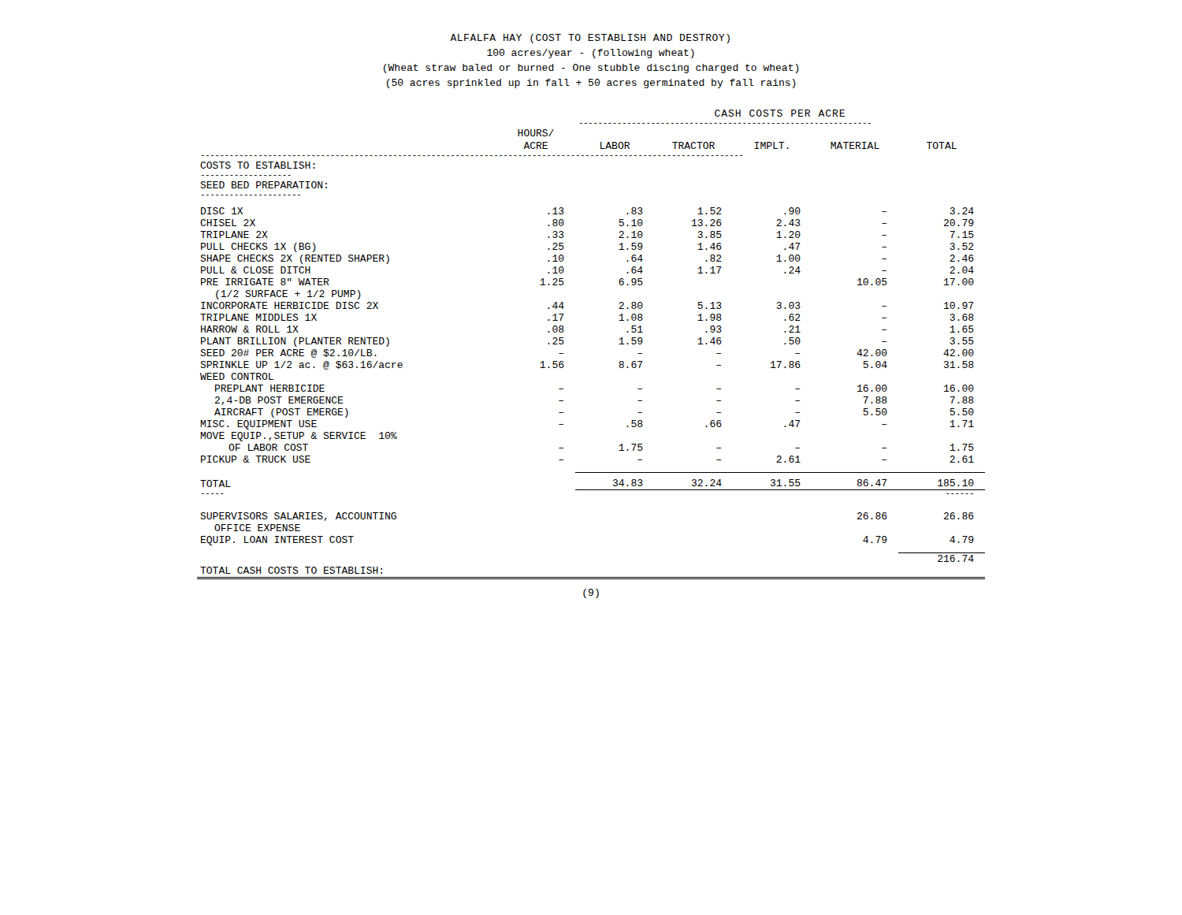ALFALFA HAY (COST TO ESTABLISH AND DESTROY)
100 acres/year - (following wheat)
(Wheat straw baled or burned - One stubble discing charged to wheat)
(50 acres sprinkled up in fall + 50 acres germinated by fall rains)
| | | CASH COSTS PER ACRE |
| | | ------------------------------------------------------------- |
| | HOURS/ ACRE | LABOR | TRACTOR | IMPLT. | MATERIAL | TOTAL |
| ----------------------------------------------------------------------------------------------------------------- |
| COSTS TO ESTABLISH: | | | | | | |
| ------------------- | | | | | | |
| SEED BED PREPARATION: | | | | | | |
| --------------------- | | | | | | |
| DISC 1X | .13 | .83 | 1.52 | .90 | – | 3.24 |
| CHISEL 2X | .80 | 5.10 | 13.26 | 2.43 | – | 20.79 |
| TRIPLANE 2X | .33 | 2.10 | 3.85 | 1.20 | – | 7.15 |
| PULL CHECKS 1X (BG) | .25 | 1.59 | 1.46 | .47 | – | 3.52 |
| SHAPE CHECKS 2X (RENTED SHAPER) | .10 | .64 | .82 | 1.00 | – | 2.46 |
| PULL & CLOSE DITCH | .10 | .64 | 1.17 | .24 | – | 2.04 |
| PRE IRRIGATE 8" WATER | 1.25 | 6.95 | | | 10.05 | 17.00 |
| (1/2 SURFACE + 1/2 PUMP) | | | | | | |
| INCORPORATE HERBICIDE DISC 2X | .44 | 2.80 | 5.13 | 3.03 | – | 10.97 |
| TRIPLANE MIDDLES 1X | .17 | 1.08 | 1.98 | .62 | – | 3.68 |
| HARROW & ROLL 1X | .08 | .51 | .93 | .21 | – | 1.65 |
| PLANT BRILLION (PLANTER RENTED) | .25 | 1.59 | 1.46 | .50 | – | 3.55 |
| SEED 20# PER ACRE @ $2.10/LB. | – | – | – | – | 42.00 | 42.00 |
| SPRINKLE UP 1/2 ac. @ $63.16/acre | 1.56 | 8.67 | – | 17.86 | 5.04 | 31.58 |
| WEED CONTROL | | | | | | |
| PREPLANT HERBICIDE | – | – | – | – | 16.00 | 16.00 |
| 2,4-DB POST EMERGENCE | – | – | – | – | 7.88 | 7.88 |
| AIRCRAFT (POST EMERGE) | – | – | – | – | 5.50 | 5.50 |
| MISC. EQUIPMENT USE | – | .58 | .66 | .47 | – | 1.71 |
| MOVE EQUIP.,SETUP & SERVICE 10% | | | | | | |
| OF LABOR COST | – | 1.75 | – | – | – | 1.75 |
| PICKUP & TRUCK USE | – | – | – | 2.61 | – | 2.61 |
| TOTAL | | 34.83 | 32.24 | 31.55 | 86.47 | 185.10 |
| ----- | | | | | | ------ |
| SUPERVISORS SALARIES, ACCOUNTING | | | | | 26.86 | 26.86 |
| OFFICE EXPENSE | | | | | | |
| EQUIP. LOAN INTEREST COST | | | | | 4.79 | 4.79 |
| | | | | | | 216.74 |
| TOTAL CASH COSTS TO ESTABLISH: | | | | | | |
(9)